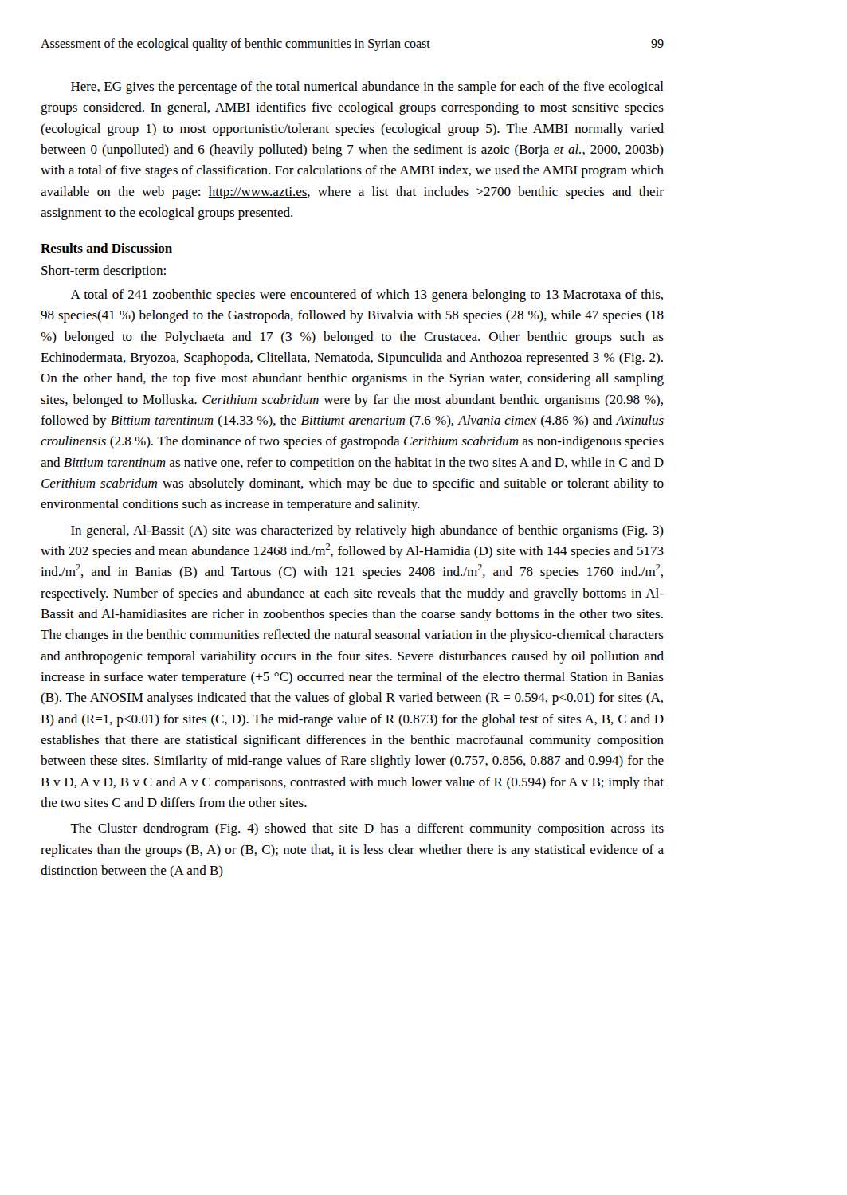Assessment of the ecological quality of benthic communities in Syrian coast 99
Here, EG gives the percentage of the total numerical abundance in the sample for each of the five ecological groups considered. In general, AMBI identifies five ecological groups corresponding to most sensitive species (ecological group 1) to most opportunistic/tolerant species (ecological group 5). The AMBI normally varied between 0 (unpolluted) and 6 (heavily polluted) being 7 when the sediment is azoic (Borja et al., 2000, 2003b) with a total of five stages of classification. For calculations of the AMBI index, we used the AMBI program which available on the web page: http://www.azti.es, where a list that includes >2700 benthic species and their assignment to the ecological groups presented.
Results and Discussion
Short-term description:
A total of 241 zoobenthic species were encountered of which 13 genera belonging to 13 Macrotaxa of this, 98 species(41 %) belonged to the Gastropoda, followed by Bivalvia with 58 species (28 %), while 47 species (18 %) belonged to the Polychaeta and 17 (3 %) belonged to the Crustacea. Other benthic groups such as Echinodermata, Bryozoa, Scaphopoda, Clitellata, Nematoda, Sipunculida and Anthozoa represented 3 % (Fig. 2). On the other hand, the top five most abundant benthic organisms in the Syrian water, considering all sampling sites, belonged to Molluska. Cerithium scabridum were by far the most abundant benthic organisms (20.98 %), followed by Bittium tarentinum (14.33 %), the Bittiumt arenarium (7.6 %), Alvania cimex (4.86 %) and Axinulus croulinensis (2.8 %). The dominance of two species of gastropoda Cerithium scabridum as non-indigenous species and Bittium tarentinum as native one, refer to competition on the habitat in the two sites A and D, while in C and D Cerithium scabridum was absolutely dominant, which may be due to specific and suitable or tolerant ability to environmental conditions such as increase in temperature and salinity.
In general, Al-Bassit (A) site was characterized by relatively high abundance of benthic organisms (Fig. 3) with 202 species and mean abundance 12468 ind./m2, followed by Al-Hamidia (D) site with 144 species and 5173 ind./m2, and in Banias (B) and Tartous (C) with 121 species 2408 ind./m2, and 78 species 1760 ind./m2, respectively. Number of species and abundance at each site reveals that the muddy and gravelly bottoms in Al-Bassit and Al-hamidiasites are richer in zoobenthos species than the coarse sandy bottoms in the other two sites. The changes in the benthic communities reflected the natural seasonal variation in the physico-chemical characters and anthropogenic temporal variability occurs in the four sites. Severe disturbances caused by oil pollution and increase in surface water temperature (+5 °C) occurred near the terminal of the electro thermal Station in Banias (B). The ANOSIM analyses indicated that the values of global R varied between (R = 0.594, p<0.01) for sites (A, B) and (R=1, p<0.01) for sites (C, D). The mid-range value of R (0.873) for the global test of sites A, B, C and D establishes that there are statistical significant differences in the benthic macrofaunal community composition between these sites. Similarity of mid-range values of Rare slightly lower (0.757, 0.856, 0.887 and 0.994) for the B v D, A v D, B v C and A v C comparisons, contrasted with much lower value of R (0.594) for A v B; imply that the two sites C and D differs from the other sites.
The Cluster dendrogram (Fig. 4) showed that site D has a different community composition across its replicates than the groups (B, A) or (B, C); note that, it is less clear whether there is any statistical evidence of a distinction between the (A and B)